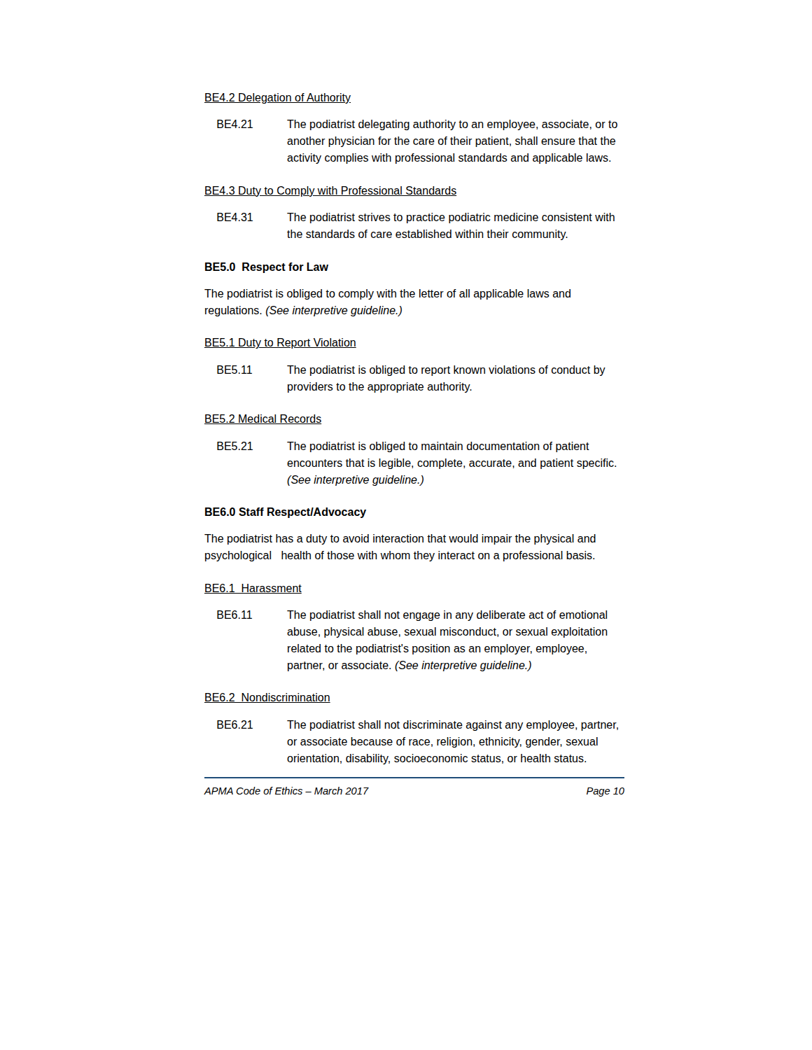BE4.2 Delegation of Authority
BE4.21
The podiatrist delegating authority to an employee, associate, or to another physician for the care of their patient, shall ensure that the activity complies with professional standards and applicable laws.
BE4.3 Duty to Comply with Professional Standards
BE4.31
The podiatrist strives to practice podiatric medicine consistent with the standards of care established within their community.
BE5.0 Respect for Law
The podiatrist is obliged to comply with the letter of all applicable laws and regulations. (See interpretive guideline.)
BE5.1 Duty to Report Violation
BE5.11
The podiatrist is obliged to report known violations of conduct by providers to the appropriate authority.
BE5.2 Medical Records
BE5.21
The podiatrist is obliged to maintain documentation of patient encounters that is legible, complete, accurate, and patient specific. (See interpretive guideline.)
BE6.0 Staff Respect/Advocacy
The podiatrist has a duty to avoid interaction that would impair the physical and psychological health of those with whom they interact on a professional basis.
BE6.1 Harassment
BE6.11
The podiatrist shall not engage in any deliberate act of emotional abuse, physical abuse, sexual misconduct, or sexual exploitation related to the podiatrist's position as an employer, employee, partner, or associate. (See interpretive guideline.)
BE6.2 Nondiscrimination
BE6.21
The podiatrist shall not discriminate against any employee, partner, or associate because of race, religion, ethnicity, gender, sexual orientation, disability, socioeconomic status, or health status.
APMA Code of Ethics – March 2017 Page 10